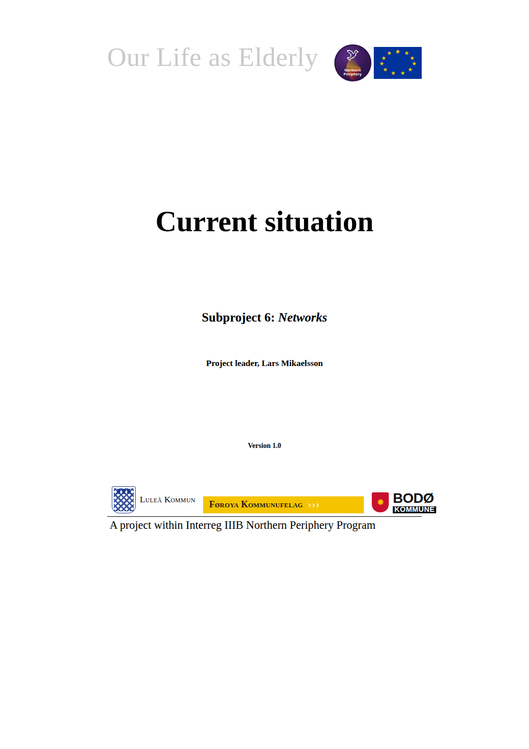Our Life as Elderly
🕊 Northern
Periphery
★ ★ ★ ★ ★ ★ ★ ★ ★ ★ ★ ★
Current situation
Subproject 6: Networks
Project leader, Lars Mikaelsson
Version 1.0
Luleå Kommun
Føroya Kommunufelag ›››
BODØ
KOMMUNE
A project within Interreg IIIB Northern Periphery Program